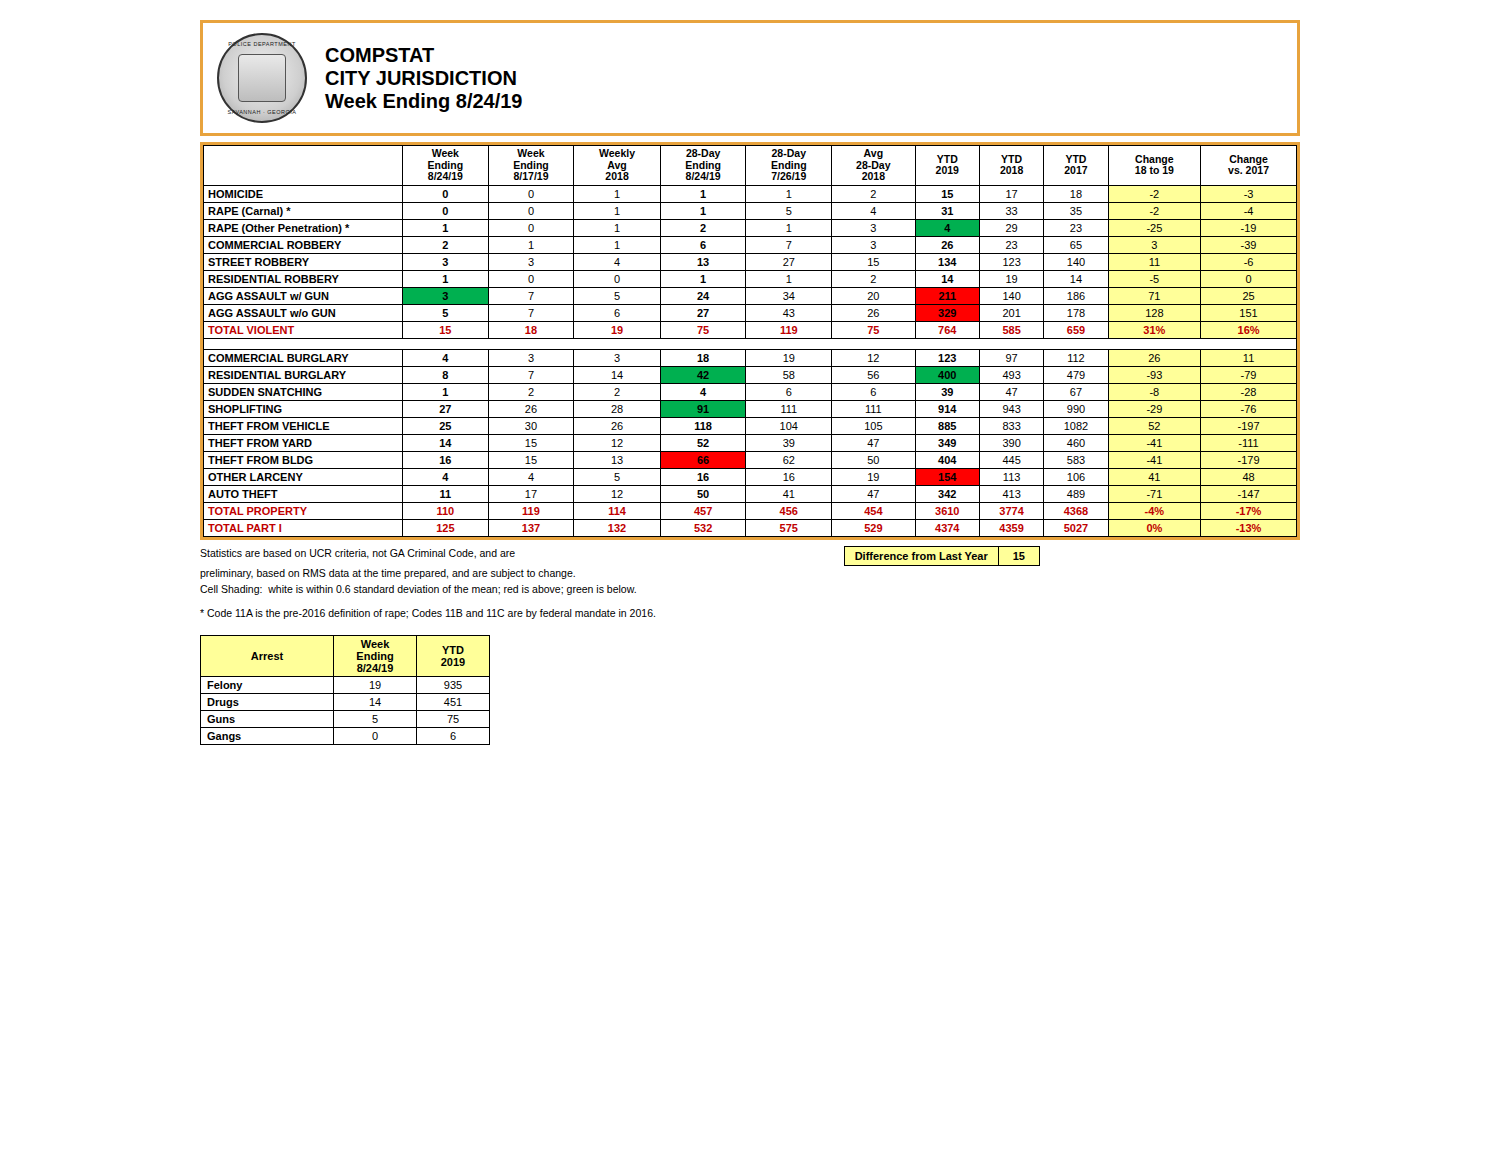POLICE DEPARTMENT
SAVANNAH · GEORGIA
COMPSTAT
CITY JURISDICTION
Week Ending 8/24/19
| | Week Ending 8/24/19 | Week Ending 8/17/19 | Weekly Avg 2018 | 28-Day Ending 8/24/19 | 28-Day Ending 7/26/19 | Avg 28-Day 2018 | YTD 2019 | YTD 2018 | YTD 2017 | Change 18 to 19 | Change vs. 2017 |
| --- | --- | --- | --- | --- | --- | --- | --- | --- | --- | --- | --- |
| HOMICIDE | 0 | 0 | 1 | 1 | 1 | 2 | 15 | 17 | 18 | -2 | -3 |
| RAPE (Carnal) * | 0 | 0 | 1 | 1 | 5 | 4 | 31 | 33 | 35 | -2 | -4 |
| RAPE (Other Penetration) * | 1 | 0 | 1 | 2 | 1 | 3 | 4 | 29 | 23 | -25 | -19 |
| COMMERCIAL ROBBERY | 2 | 1 | 1 | 6 | 7 | 3 | 26 | 23 | 65 | 3 | -39 |
| STREET ROBBERY | 3 | 3 | 4 | 13 | 27 | 15 | 134 | 123 | 140 | 11 | -6 |
| RESIDENTIAL ROBBERY | 1 | 0 | 0 | 1 | 1 | 2 | 14 | 19 | 14 | -5 | 0 |
| AGG ASSAULT w/ GUN | 3 | 7 | 5 | 24 | 34 | 20 | 211 | 140 | 186 | 71 | 25 |
| AGG ASSAULT w/o GUN | 5 | 7 | 6 | 27 | 43 | 26 | 329 | 201 | 178 | 128 | 151 |
| TOTAL VIOLENT | 15 | 18 | 19 | 75 | 119 | 75 | 764 | 585 | 659 | 31% | 16% |
| COMMERCIAL BURGLARY | 4 | 3 | 3 | 18 | 19 | 12 | 123 | 97 | 112 | 26 | 11 |
| RESIDENTIAL BURGLARY | 8 | 7 | 14 | 42 | 58 | 56 | 400 | 493 | 479 | -93 | -79 |
| SUDDEN SNATCHING | 1 | 2 | 2 | 4 | 6 | 6 | 39 | 47 | 67 | -8 | -28 |
| SHOPLIFTING | 27 | 26 | 28 | 91 | 111 | 111 | 914 | 943 | 990 | -29 | -76 |
| THEFT FROM VEHICLE | 25 | 30 | 26 | 118 | 104 | 105 | 885 | 833 | 1082 | 52 | -197 |
| THEFT FROM YARD | 14 | 15 | 12 | 52 | 39 | 47 | 349 | 390 | 460 | -41 | -111 |
| THEFT FROM BLDG | 16 | 15 | 13 | 66 | 62 | 50 | 404 | 445 | 583 | -41 | -179 |
| OTHER LARCENY | 4 | 4 | 5 | 16 | 16 | 19 | 154 | 113 | 106 | 41 | 48 |
| AUTO THEFT | 11 | 17 | 12 | 50 | 41 | 47 | 342 | 413 | 489 | -71 | -147 |
| TOTAL PROPERTY | 110 | 119 | 114 | 457 | 456 | 454 | 3610 | 3774 | 4368 | -4% | -17% |
| TOTAL PART I | 125 | 137 | 132 | 532 | 575 | 529 | 4374 | 4359 | 5027 | 0% | -13% |
Statistics are based on UCR criteria, not GA Criminal Code, and are
Difference from Last Year 15
preliminary, based on RMS data at the time prepared, and are subject to change.
Cell Shading: white is within 0.6 standard deviation of the mean; red is above; green is below.
* Code 11A is the pre-2016 definition of rape; Codes 11B and 11C are by federal mandate in 2016.
| Arrest | Week Ending 8/24/19 | YTD 2019 |
| --- | --- | --- |
| Felony | 19 | 935 |
| Drugs | 14 | 451 |
| Guns | 5 | 75 |
| Gangs | 0 | 6 |